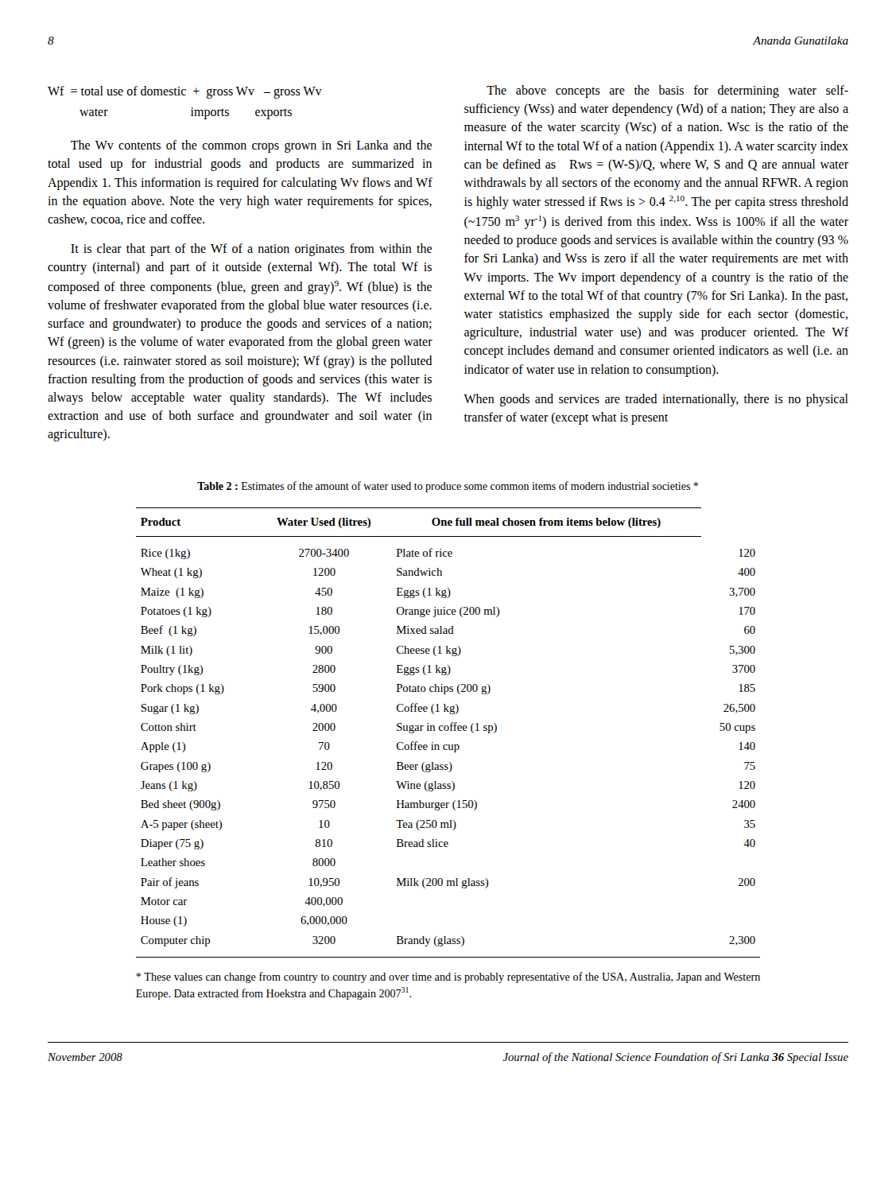8
Ananda Gunatilaka
Wf = total use of domestic + gross Wv – gross Wv
water imports exports
The Wv contents of the common crops grown in Sri Lanka and the total used up for industrial goods and products are summarized in Appendix 1. This information is required for calculating Wv flows and Wf in the equation above. Note the very high water requirements for spices, cashew, cocoa, rice and coffee.
It is clear that part of the Wf of a nation originates from within the country (internal) and part of it outside (external Wf). The total Wf is composed of three components (blue, green and gray)9. Wf (blue) is the volume of freshwater evaporated from the global blue water resources (i.e. surface and groundwater) to produce the goods and services of a nation; Wf (green) is the volume of water evaporated from the global green water resources (i.e. rainwater stored as soil moisture); Wf (gray) is the polluted fraction resulting from the production of goods and services (this water is always below acceptable water quality standards). The Wf includes extraction and use of both surface and groundwater and soil water (in agriculture).
The above concepts are the basis for determining water self-sufficiency (Wss) and water dependency (Wd) of a nation; They are also a measure of the water scarcity (Wsc) of a nation. Wsc is the ratio of the internal Wf to the total Wf of a nation (Appendix 1). A water scarcity index can be defined as Rws = (W-S)/Q, where W, S and Q are annual water withdrawals by all sectors of the economy and the annual RFWR. A region is highly water stressed if Rws is > 0.4 2,10. The per capita stress threshold (~1750 m3 yr-1) is derived from this index. Wss is 100% if all the water needed to produce goods and services is available within the country (93 % for Sri Lanka) and Wss is zero if all the water requirements are met with Wv imports. The Wv import dependency of a country is the ratio of the external Wf to the total Wf of that country (7% for Sri Lanka). In the past, water statistics emphasized the supply side for each sector (domestic, agriculture, industrial water use) and was producer oriented. The Wf concept includes demand and consumer oriented indicators as well (i.e. an indicator of water use in relation to consumption).
When goods and services are traded internationally, there is no physical transfer of water (except what is present
Table 2 : Estimates of the amount of water used to produce some common items of modern industrial societies *
| Product | Water Used (litres) | One full meal chosen from items below (litres) |
| --- | --- | --- |
| Rice (1kg) | 2700-3400 | Plate of rice | 120 |
| Wheat (1 kg) | 1200 | Sandwich | 400 |
| Maize (1 kg) | 450 | Eggs (1 kg) | 3,700 |
| Potatoes (1 kg) | 180 | Orange juice (200 ml) | 170 |
| Beef (1 kg) | 15,000 | Mixed salad | 60 |
| Milk (1 lit) | 900 | Cheese (1 kg) | 5,300 |
| Poultry (1kg) | 2800 | Eggs (1 kg) | 3700 |
| Pork chops (1 kg) | 5900 | Potato chips (200 g) | 185 |
| Sugar (1 kg) | 4,000 | Coffee (1 kg) | 26,500 |
| Cotton shirt | 2000 | Sugar in coffee (1 sp) | 50 cups |
| Apple (1) | 70 | Coffee in cup | 140 |
| Grapes (100 g) | 120 | Beer (glass) | 75 |
| Jeans (1 kg) | 10,850 | Wine (glass) | 120 |
| Bed sheet (900g) | 9750 | Hamburger (150) | 2400 |
| A-5 paper (sheet) | 10 | Tea (250 ml) | 35 |
| Diaper (75 g) | 810 | Bread slice | 40 |
| Leather shoes | 8000 | | |
| Pair of jeans | 10,950 | Milk (200 ml glass) | 200 |
| Motor car | 400,000 | | |
| House (1) | 6,000,000 | | |
| Computer chip | 3200 | Brandy (glass) | 2,300 |
* These values can change from country to country and over time and is probably representative of the USA, Australia, Japan and Western Europe. Data extracted from Hoekstra and Chapagain 200731.
November 2008
Journal of the National Science Foundation of Sri Lanka 36 Special Issue